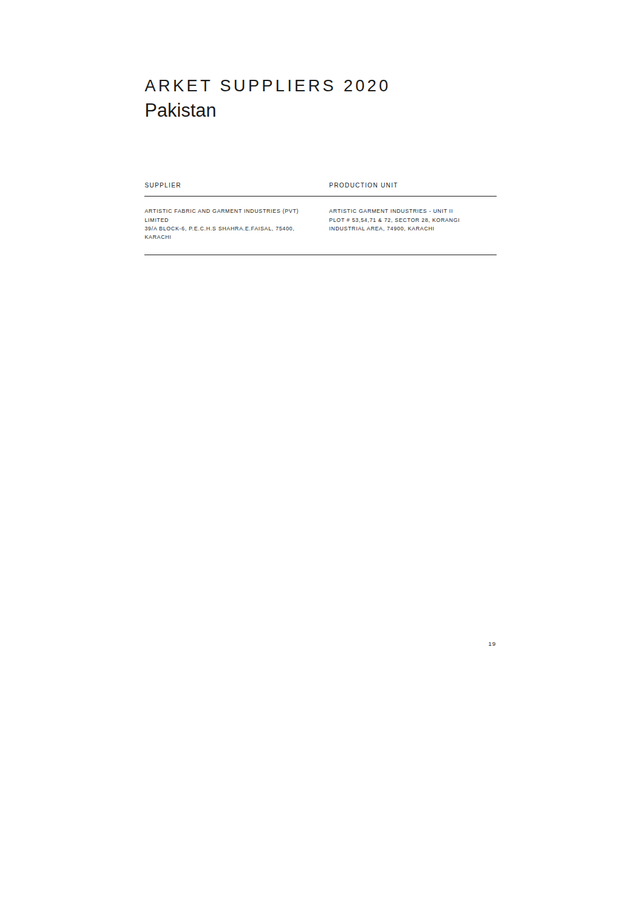Arket Suppliers 2020 Pakistan
| Supplier | Production Unit |
| --- | --- |
| Artistic Fabric and Garment Industries (Pvt) Limited 39/A Block-6, P.E.C.H.S Shahra.E.Faisal, 75400, Karachi | Artistic Garment Industries - Unit II Plot # 53,54,71 & 72, Sector 28, Korangi Industrial Area, 74900, Karachi |
19